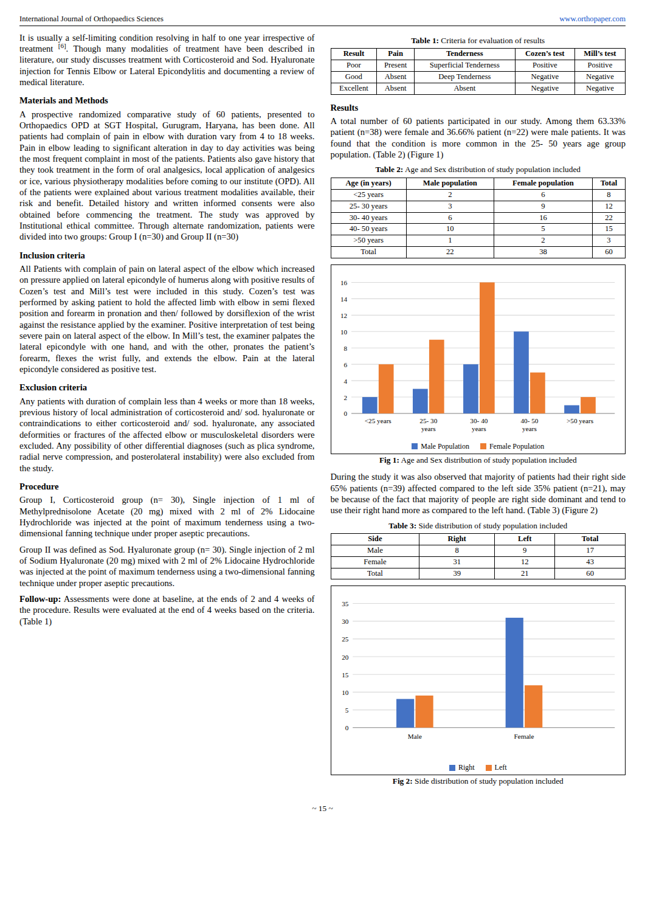International Journal of Orthopaedics Sciences www.orthopaper.com
It is usually a self-limiting condition resolving in half to one year irrespective of treatment [6]. Though many modalities of treatment have been described in literature, our study discusses treatment with Corticosteroid and Sod. Hyaluronate injection for Tennis Elbow or Lateral Epicondylitis and documenting a review of medical literature.
Materials and Methods
A prospective randomized comparative study of 60 patients, presented to Orthopaedics OPD at SGT Hospital, Gurugram, Haryana, has been done. All patients had complain of pain in elbow with duration vary from 4 to 18 weeks. Pain in elbow leading to significant alteration in day to day activities was being the most frequent complaint in most of the patients. Patients also gave history that they took treatment in the form of oral analgesics, local application of analgesics or ice, various physiotherapy modalities before coming to our institute (OPD). All of the patients were explained about various treatment modalities available, their risk and benefit. Detailed history and written informed consents were also obtained before commencing the treatment. The study was approved by Institutional ethical committee. Through alternate randomization, patients were divided into two groups: Group I (n=30) and Group II (n=30)
Inclusion criteria
All Patients with complain of pain on lateral aspect of the elbow which increased on pressure applied on lateral epicondyle of humerus along with positive results of Cozen’s test and Mill’s test were included in this study. Cozen’s test was performed by asking patient to hold the affected limb with elbow in semi flexed position and forearm in pronation and then/ followed by dorsiflexion of the wrist against the resistance applied by the examiner. Positive interpretation of test being severe pain on lateral aspect of the elbow. In Mill’s test, the examiner palpates the lateral epicondyle with one hand, and with the other, pronates the patient’s forearm, flexes the wrist fully, and extends the elbow. Pain at the lateral epicondyle considered as positive test.
Exclusion criteria
Any patients with duration of complain less than 4 weeks or more than 18 weeks, previous history of local administration of corticosteroid and/ sod. hyaluronate or contraindications to either corticosteroid and/ sod. hyaluronate, any associated deformities or fractures of the affected elbow or musculoskeletal disorders were excluded. Any possibility of other differential diagnoses (such as plica syndrome, radial nerve compression, and posterolateral instability) were also excluded from the study.
Procedure
Group I, Corticosteroid group (n= 30), Single injection of 1 ml of Methylprednisolone Acetate (20 mg) mixed with 2 ml of 2% Lidocaine Hydrochloride was injected at the point of maximum tenderness using a two-dimensional fanning technique under proper aseptic precautions.
Group II was defined as Sod. Hyaluronate group (n= 30). Single injection of 2 ml of Sodium Hyaluronate (20 mg) mixed with 2 ml of 2% Lidocaine Hydrochloride was injected at the point of maximum tenderness using a two-dimensional fanning technique under proper aseptic precautions.
Follow-up: Assessments were done at baseline, at the ends of 2 and 4 weeks of the procedure. Results were evaluated at the end of 4 weeks based on the criteria. (Table 1)
Table 1: Criteria for evaluation of results
| Result | Pain | Tenderness | Cozen’s test | Mill’s test |
| --- | --- | --- | --- | --- |
| Poor | Present | Superficial Tenderness | Positive | Positive |
| Good | Absent | Deep Tenderness | Negative | Negative |
| Excellent | Absent | Absent | Negative | Negative |
Results
A total number of 60 patients participated in our study. Among them 63.33% patient (n=38) were female and 36.66% patient (n=22) were male patients. It was found that the condition is more common in the 25- 50 years age group population. (Table 2) (Figure 1)
Table 2: Age and Sex distribution of study population included
| Age (in years) | Male population | Female population | Total |
| --- | --- | --- | --- |
| <25 years | 2 | 6 | 8 |
| 25- 30 years | 3 | 9 | 12 |
| 30- 40 years | 6 | 16 | 22 |
| 40- 50 years | 10 | 5 | 15 |
| >50 years | 1 | 2 | 3 |
| Total | 22 | 38 | 60 |
16 14 12 10 8 6 4 2 0 <25 years 25- 30 years 30- 40 years 40- 50 years >50 years
Male Population Female Population
Fig 1: Age and Sex distribution of study population included
During the study it was also observed that majority of patients had their right side 65% patients (n=39) affected compared to the left side 35% patient (n=21), may be because of the fact that majority of people are right side dominant and tend to use their right hand more as compared to the left hand. (Table 3) (Figure 2)
Table 3: Side distribution of study population included
| Side | Right | Left | Total |
| --- | --- | --- | --- |
| Male | 8 | 9 | 17 |
| Female | 31 | 12 | 43 |
| Total | 39 | 21 | 60 |
35 30 25 20 15 10 5 0 Male Female
Right Left
Fig 2: Side distribution of study population included
~ 15 ~